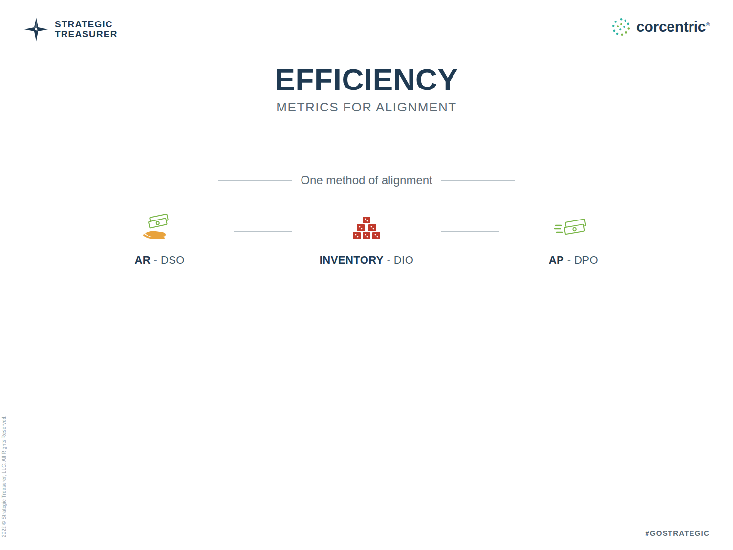Strategic Treasurer
corcentric®
EFFICIENCY
Metrics for Alignment
One method of alignment
AR - DSO
INVENTORY - DIO
AP - DPO
2022 © Strategic Treasurer, LLC. All Rights Reserved.
#GOSTRATEGIC